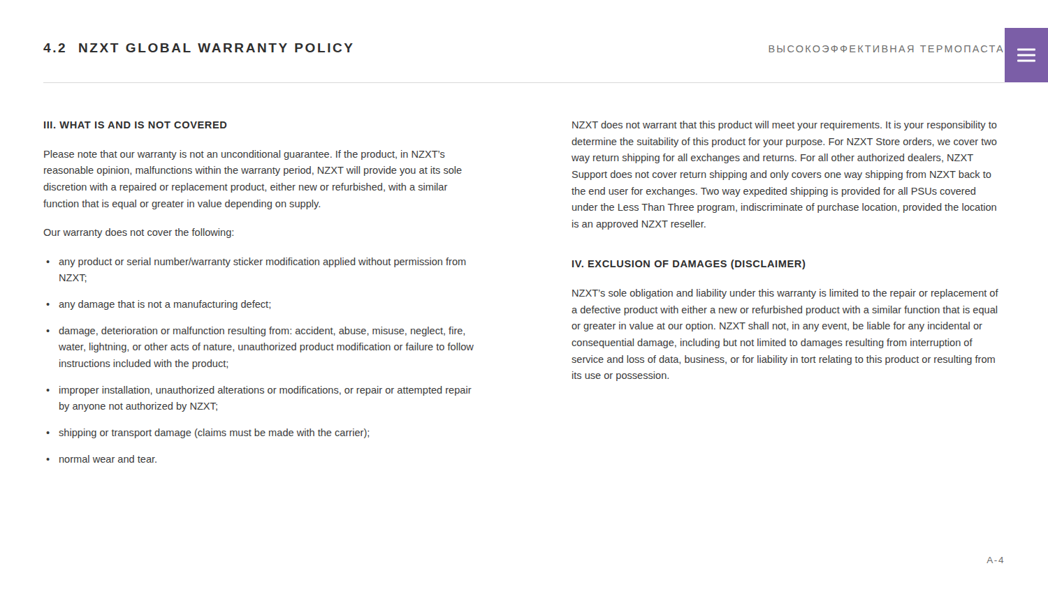4.2 NZXT GLOBAL WARRANTY POLICY
ВЫСОКОЭФФЕКТИВНАЯ ТЕРМОПАСТА
III. WHAT IS AND IS NOT COVERED
Please note that our warranty is not an unconditional guarantee. If the product, in NZXT’s reasonable opinion, malfunctions within the warranty period, NZXT will provide you at its sole discretion with a repaired or replacement product, either new or refurbished, with a similar function that is equal or greater in value depending on supply.
Our warranty does not cover the following:
any product or serial number/warranty sticker modification applied without permission from NZXT;
any damage that is not a manufacturing defect;
damage, deterioration or malfunction resulting from: accident, abuse, misuse, neglect, fire, water, lightning, or other acts of nature, unauthorized product modification or failure to follow instructions included with the product;
improper installation, unauthorized alterations or modifications, or repair or attempted repair by anyone not authorized by NZXT;
shipping or transport damage (claims must be made with the carrier);
normal wear and tear.
NZXT does not warrant that this product will meet your requirements. It is your responsibility to determine the suitability of this product for your purpose. For NZXT Store orders, we cover two way return shipping for all exchanges and returns. For all other authorized dealers, NZXT Support does not cover return shipping and only covers one way shipping from NZXT back to the end user for exchanges. Two way expedited shipping is provided for all PSUs covered under the Less Than Three program, indiscriminate of purchase location, provided the location is an approved NZXT reseller.
IV. EXCLUSION OF DAMAGES (DISCLAIMER)
NZXT’s sole obligation and liability under this warranty is limited to the repair or replacement of a defective product with either a new or refurbished product with a similar function that is equal or greater in value at our option. NZXT shall not, in any event, be liable for any incidental or consequential damage, including but not limited to damages resulting from interruption of service and loss of data, business, or for liability in tort relating to this product or resulting from its use or possession.
A-4